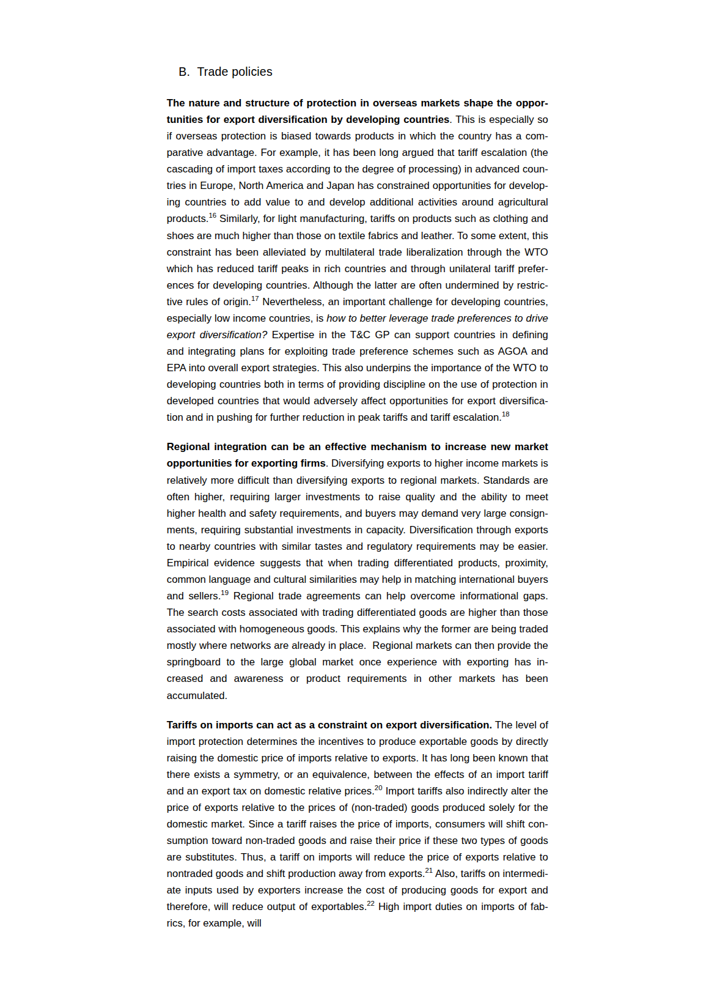B. Trade policies
The nature and structure of protection in overseas markets shape the opportunities for export diversification by developing countries. This is especially so if overseas protection is biased towards products in which the country has a comparative advantage. For example, it has been long argued that tariff escalation (the cascading of import taxes according to the degree of processing) in advanced countries in Europe, North America and Japan has constrained opportunities for developing countries to add value to and develop additional activities around agricultural products.16 Similarly, for light manufacturing, tariffs on products such as clothing and shoes are much higher than those on textile fabrics and leather. To some extent, this constraint has been alleviated by multilateral trade liberalization through the WTO which has reduced tariff peaks in rich countries and through unilateral tariff preferences for developing countries. Although the latter are often undermined by restrictive rules of origin.17 Nevertheless, an important challenge for developing countries, especially low income countries, is how to better leverage trade preferences to drive export diversification? Expertise in the T&C GP can support countries in defining and integrating plans for exploiting trade preference schemes such as AGOA and EPA into overall export strategies. This also underpins the importance of the WTO to developing countries both in terms of providing discipline on the use of protection in developed countries that would adversely affect opportunities for export diversification and in pushing for further reduction in peak tariffs and tariff escalation.18
Regional integration can be an effective mechanism to increase new market opportunities for exporting firms. Diversifying exports to higher income markets is relatively more difficult than diversifying exports to regional markets. Standards are often higher, requiring larger investments to raise quality and the ability to meet higher health and safety requirements, and buyers may demand very large consignments, requiring substantial investments in capacity. Diversification through exports to nearby countries with similar tastes and regulatory requirements may be easier. Empirical evidence suggests that when trading differentiated products, proximity, common language and cultural similarities may help in matching international buyers and sellers.19 Regional trade agreements can help overcome informational gaps. The search costs associated with trading differentiated goods are higher than those associated with homogeneous goods. This explains why the former are being traded mostly where networks are already in place. Regional markets can then provide the springboard to the large global market once experience with exporting has increased and awareness or product requirements in other markets has been accumulated.
Tariffs on imports can act as a constraint on export diversification. The level of import protection determines the incentives to produce exportable goods by directly raising the domestic price of imports relative to exports. It has long been known that there exists a symmetry, or an equivalence, between the effects of an import tariff and an export tax on domestic relative prices.20 Import tariffs also indirectly alter the price of exports relative to the prices of (non-traded) goods produced solely for the domestic market. Since a tariff raises the price of imports, consumers will shift consumption toward non-traded goods and raise their price if these two types of goods are substitutes. Thus, a tariff on imports will reduce the price of exports relative to nontraded goods and shift production away from exports.21 Also, tariffs on intermediate inputs used by exporters increase the cost of producing goods for export and therefore, will reduce output of exportables.22 High import duties on imports of fabrics, for example, will